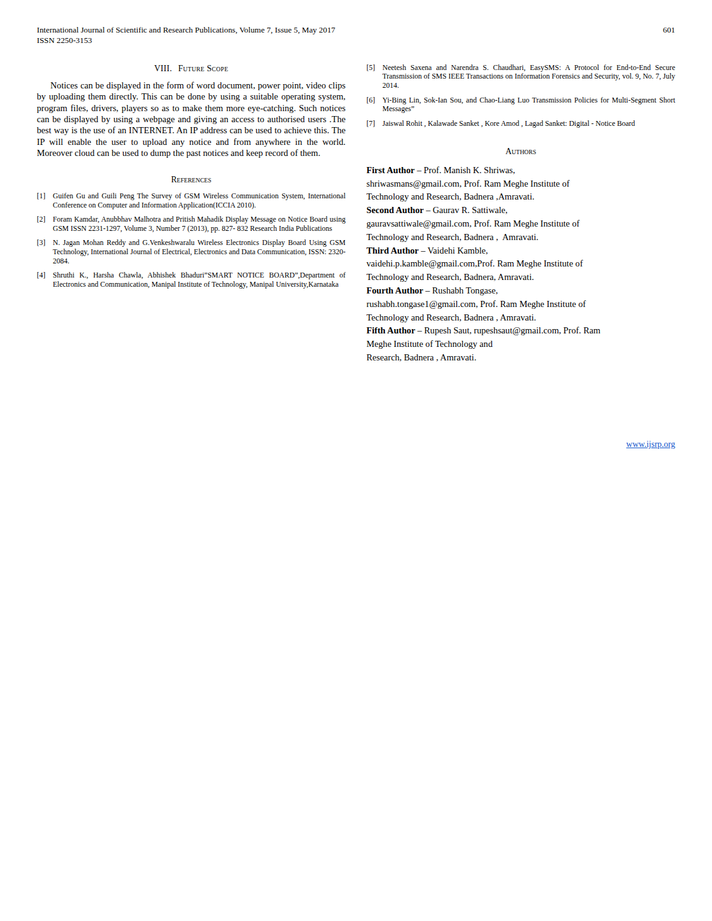International Journal of Scientific and Research Publications, Volume 7, Issue 5, May 2017
ISSN 2250-3153 601
VIII. Future Scope
Notices can be displayed in the form of word document, power point, video clips by uploading them directly. This can be done by using a suitable operating system, program files, drivers, players so as to make them more eye-catching. Such notices can be displayed by using a webpage and giving an access to authorised users .The best way is the use of an INTERNET. An IP address can be used to achieve this. The IP will enable the user to upload any notice and from anywhere in the world. Moreover cloud can be used to dump the past notices and keep record of them.
References
[1] Guifen Gu and Guili Peng The Survey of GSM Wireless Communication System, International Conference on Computer and Information Application(ICCIA 2010).
[2] Foram Kamdar, Anubbhav Malhotra and Pritish Mahadik Display Message on Notice Board using GSM ISSN 2231-1297, Volume 3, Number 7 (2013), pp. 827- 832 Research India Publications
[3] N. Jagan Mohan Reddy and G.Venkeshwaralu Wireless Electronics Display Board Using GSM Technology, International Journal of Electrical, Electronics and Data Communication, ISSN: 2320-2084.
[4] Shruthi K., Harsha Chawla, Abhishek Bhaduri”SMART NOTICE BOARD”,Department of Electronics and Communication, Manipal Institute of Technology, Manipal University,Karnataka
[5] Neetesh Saxena and Narendra S. Chaudhari, EasySMS: A Protocol for End-to-End Secure Transmission of SMS IEEE Transactions on Information Forensics and Security, vol. 9, No. 7, July 2014.
[6] Yi-Bing Lin, Sok-Ian Sou, and Chao-Liang Luo Transmission Policies for Multi-Segment Short Messages”
[7] Jaiswal Rohit , Kalawade Sanket , Kore Amod , Lagad Sanket: Digital - Notice Board
Authors
First Author – Prof. Manish K. Shriwas,
shriwasmans@gmail.com, Prof. Ram Meghe Institute of
Technology and Research, Badnera ,Amravati.
Second Author – Gaurav R. Sattiwale,
gauravsattiwale@gmail.com, Prof. Ram Meghe Institute of
Technology and Research, Badnera , Amravati.
Third Author – Vaidehi Kamble,
vaidehi.p.kamble@gmail.com,Prof. Ram Meghe Institute of
Technology and Research, Badnera, Amravati.
Fourth Author – Rushabh Tongase,
rushabh.tongase1@gmail.com, Prof. Ram Meghe Institute of
Technology and Research, Badnera , Amravati.
Fifth Author – Rupesh Saut, rupeshsaut@gmail.com, Prof. Ram
Meghe Institute of Technology and
Research, Badnera , Amravati.
www.ijsrp.org